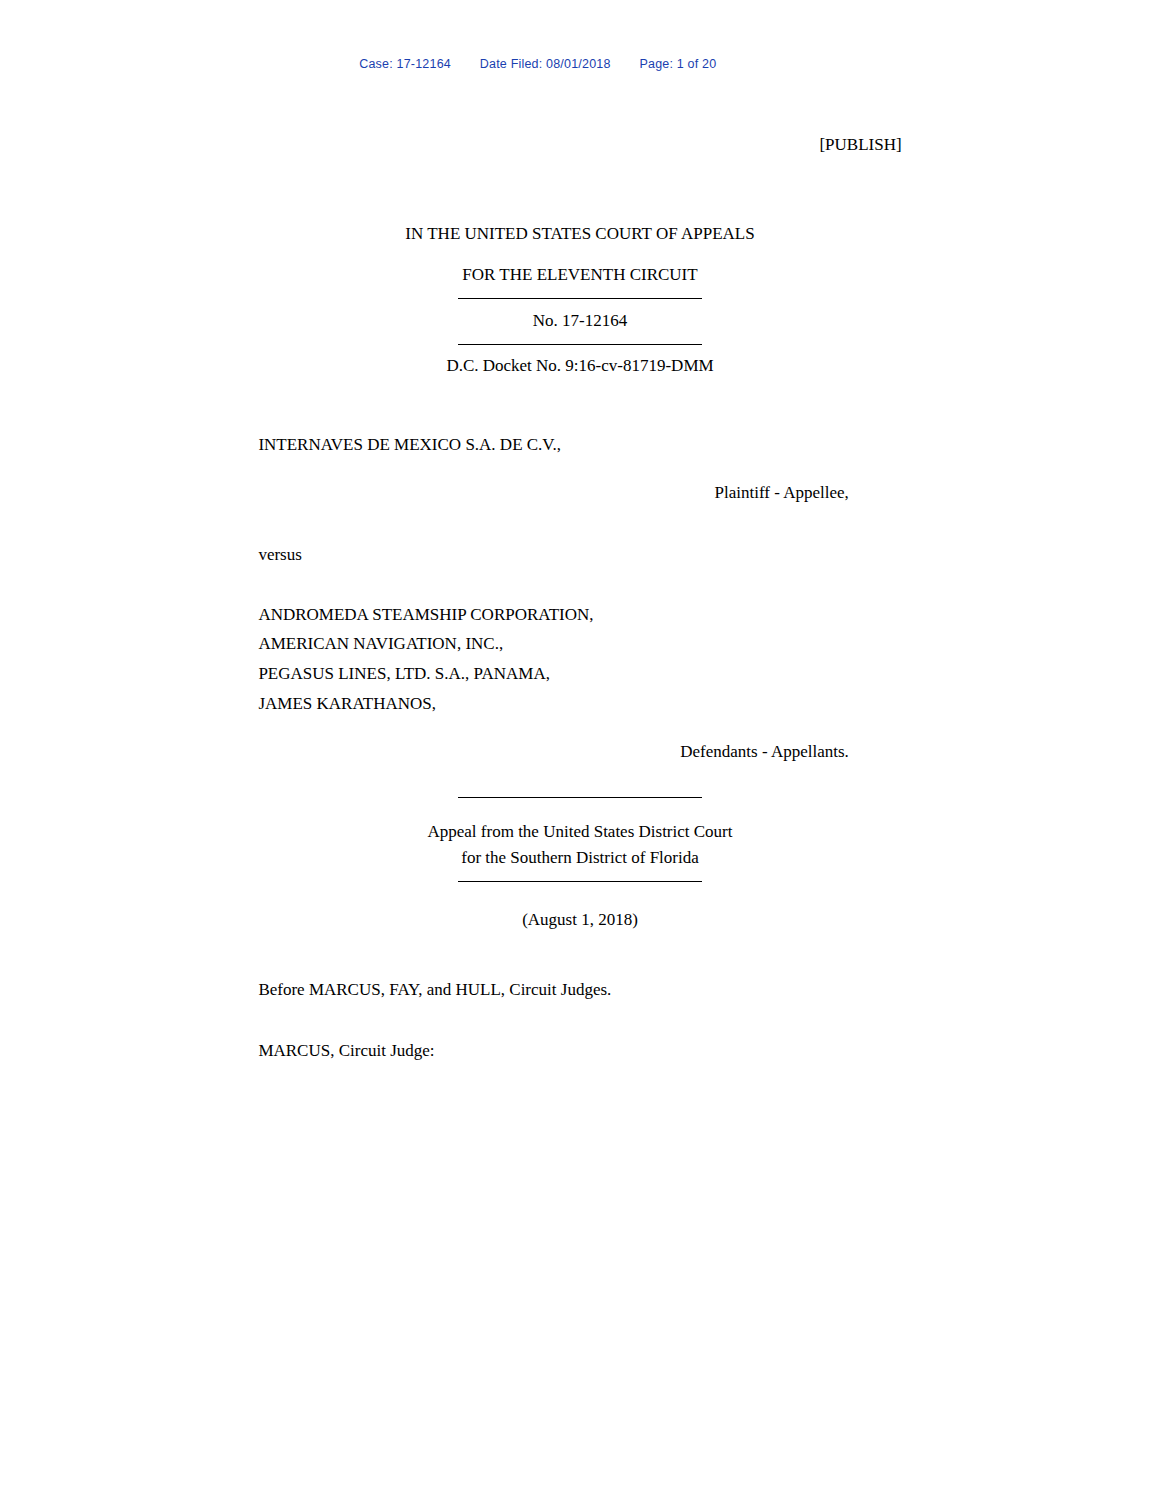Case: 17-12164 Date Filed: 08/01/2018 Page: 1 of 20
[PUBLISH]
IN THE UNITED STATES COURT OF APPEALS
FOR THE ELEVENTH CIRCUIT
No. 17-12164
D.C. Docket No. 9:16-cv-81719-DMM
INTERNAVES DE MEXICO S.A. DE C.V.,
Plaintiff - Appellee,
versus
ANDROMEDA STEAMSHIP CORPORATION,
AMERICAN NAVIGATION, INC.,
PEGASUS LINES, LTD. S.A., PANAMA,
JAMES KARATHANOS,
Defendants - Appellants.
Appeal from the United States District Court
for the Southern District of Florida
(August 1, 2018)
Before MARCUS, FAY, and HULL, Circuit Judges.
MARCUS, Circuit Judge: